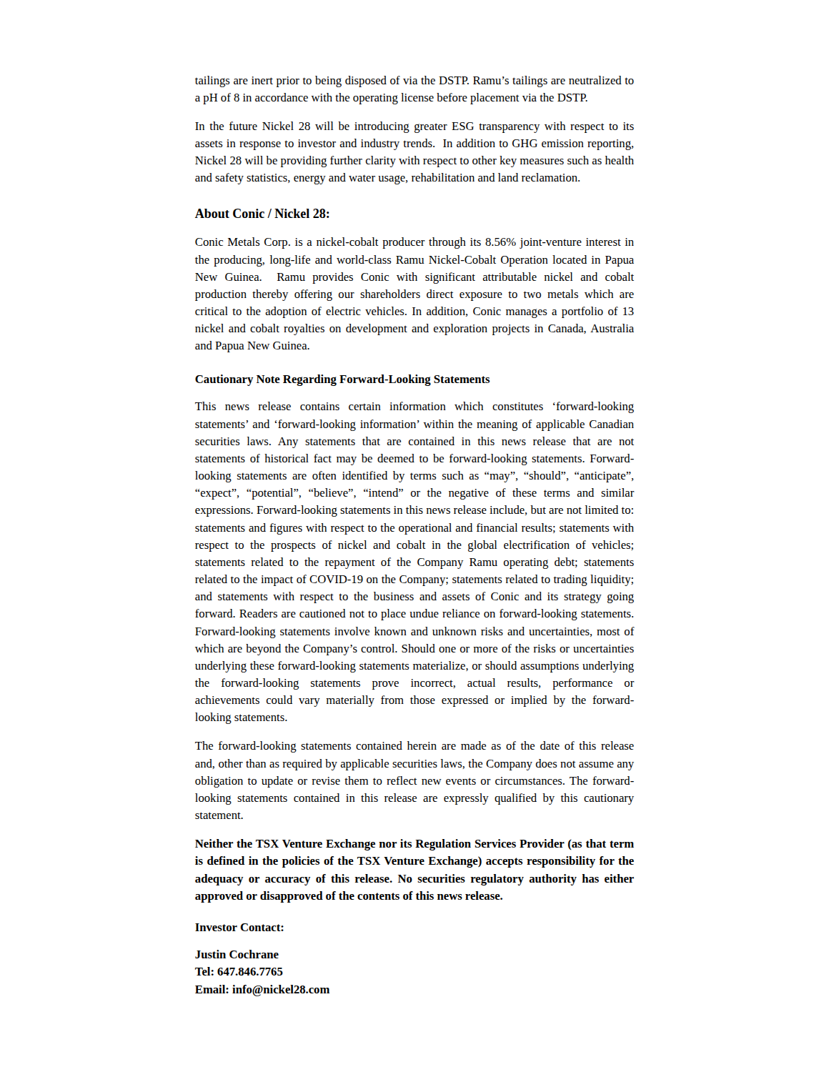tailings are inert prior to being disposed of via the DSTP. Ramu’s tailings are neutralized to a pH of 8 in accordance with the operating license before placement via the DSTP.
In the future Nickel 28 will be introducing greater ESG transparency with respect to its assets in response to investor and industry trends. In addition to GHG emission reporting, Nickel 28 will be providing further clarity with respect to other key measures such as health and safety statistics, energy and water usage, rehabilitation and land reclamation.
About Conic / Nickel 28:
Conic Metals Corp. is a nickel-cobalt producer through its 8.56% joint-venture interest in the producing, long-life and world-class Ramu Nickel-Cobalt Operation located in Papua New Guinea. Ramu provides Conic with significant attributable nickel and cobalt production thereby offering our shareholders direct exposure to two metals which are critical to the adoption of electric vehicles. In addition, Conic manages a portfolio of 13 nickel and cobalt royalties on development and exploration projects in Canada, Australia and Papua New Guinea.
Cautionary Note Regarding Forward-Looking Statements
This news release contains certain information which constitutes ‘forward-looking statements’ and ‘forward-looking information’ within the meaning of applicable Canadian securities laws. Any statements that are contained in this news release that are not statements of historical fact may be deemed to be forward-looking statements. Forward-looking statements are often identified by terms such as “may”, “should”, “anticipate”, “expect”, “potential”, “believe”, “intend” or the negative of these terms and similar expressions. Forward-looking statements in this news release include, but are not limited to: statements and figures with respect to the operational and financial results; statements with respect to the prospects of nickel and cobalt in the global electrification of vehicles; statements related to the repayment of the Company Ramu operating debt; statements related to the impact of COVID-19 on the Company; statements related to trading liquidity; and statements with respect to the business and assets of Conic and its strategy going forward. Readers are cautioned not to place undue reliance on forward-looking statements. Forward-looking statements involve known and unknown risks and uncertainties, most of which are beyond the Company’s control. Should one or more of the risks or uncertainties underlying these forward-looking statements materialize, or should assumptions underlying the forward-looking statements prove incorrect, actual results, performance or achievements could vary materially from those expressed or implied by the forward-looking statements.
The forward-looking statements contained herein are made as of the date of this release and, other than as required by applicable securities laws, the Company does not assume any obligation to update or revise them to reflect new events or circumstances. The forward-looking statements contained in this release are expressly qualified by this cautionary statement.
Neither the TSX Venture Exchange nor its Regulation Services Provider (as that term is defined in the policies of the TSX Venture Exchange) accepts responsibility for the adequacy or accuracy of this release. No securities regulatory authority has either approved or disapproved of the contents of this news release.
Investor Contact:
Justin Cochrane Tel: 647.846.7765 Email: info@nickel28.com